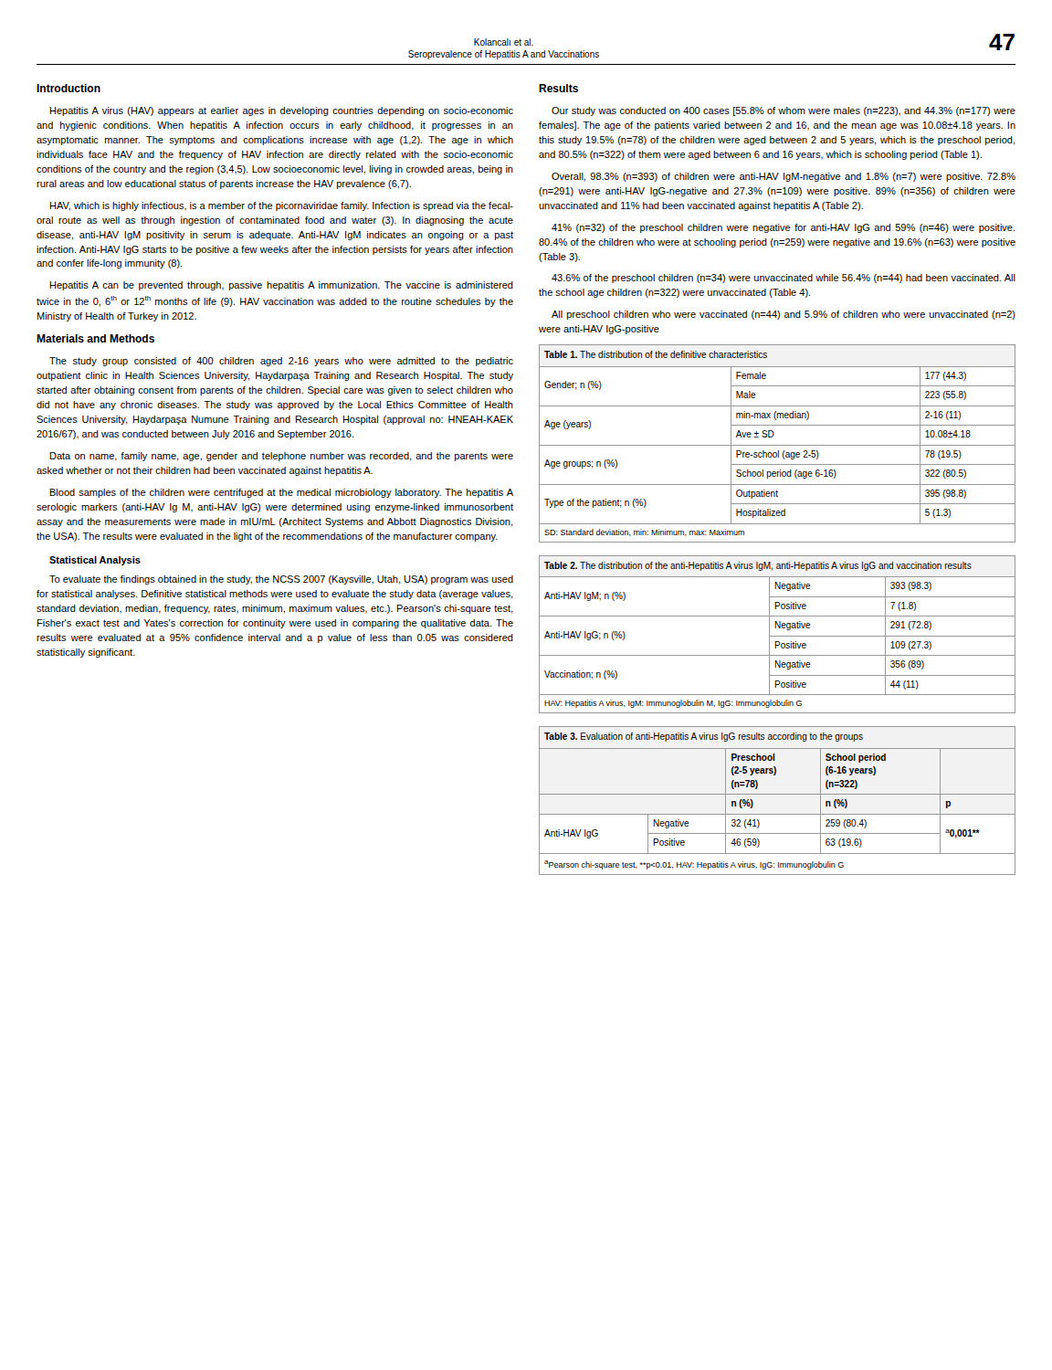Kolancalı et al.
Seroprevalence of Hepatitis A and Vaccinations
47
Introduction
Hepatitis A virus (HAV) appears at earlier ages in developing countries depending on socio-economic and hygienic conditions. When hepatitis A infection occurs in early childhood, it progresses in an asymptomatic manner. The symptoms and complications increase with age (1,2). The age in which individuals face HAV and the frequency of HAV infection are directly related with the socio-economic conditions of the country and the region (3,4,5). Low socioeconomic level, living in crowded areas, being in rural areas and low educational status of parents increase the HAV prevalence (6,7).
HAV, which is highly infectious, is a member of the picornaviridae family. Infection is spread via the fecal-oral route as well as through ingestion of contaminated food and water (3). In diagnosing the acute disease, anti-HAV IgM positivity in serum is adequate. Anti-HAV IgM indicates an ongoing or a past infection. Anti-HAV IgG starts to be positive a few weeks after the infection persists for years after infection and confer life-long immunity (8).
Hepatitis A can be prevented through, passive hepatitis A immunization. The vaccine is administered twice in the 0, 6th or 12th months of life (9). HAV vaccination was added to the routine schedules by the Ministry of Health of Turkey in 2012.
Materials and Methods
The study group consisted of 400 children aged 2-16 years who were admitted to the pediatric outpatient clinic in Health Sciences University, Haydarpaşa Training and Research Hospital. The study started after obtaining consent from parents of the children. Special care was given to select children who did not have any chronic diseases. The study was approved by the Local Ethics Committee of Health Sciences University, Haydarpaşa Numune Training and Research Hospital (approval no: HNEAH-KAEK 2016/67), and was conducted between July 2016 and September 2016.
Data on name, family name, age, gender and telephone number was recorded, and the parents were asked whether or not their children had been vaccinated against hepatitis A.
Blood samples of the children were centrifuged at the medical microbiology laboratory. The hepatitis A serologic markers (anti-HAV Ig M, anti-HAV IgG) were determined using enzyme-linked immunosorbent assay and the measurements were made in mIU/mL (Architect Systems and Abbott Diagnostics Division, the USA). The results were evaluated in the light of the recommendations of the manufacturer company.
Statistical Analysis
To evaluate the findings obtained in the study, the NCSS 2007 (Kaysville, Utah, USA) program was used for statistical analyses. Definitive statistical methods were used to evaluate the study data (average values, standard deviation, median, frequency, rates, minimum, maximum values, etc.). Pearson's chi-square test, Fisher's exact test and Yates's correction for continuity were used in comparing the qualitative data. The results were evaluated at a 95% confidence interval and a p value of less than 0.05 was considered statistically significant.
Results
Our study was conducted on 400 cases [55.8% of whom were males (n=223), and 44.3% (n=177) were females]. The age of the patients varied between 2 and 16, and the mean age was 10.08±4.18 years. In this study 19.5% (n=78) of the children were aged between 2 and 5 years, which is the preschool period, and 80.5% (n=322) of them were aged between 6 and 16 years, which is schooling period (Table 1).
Overall, 98.3% (n=393) of children were anti-HAV IgM-negative and 1.8% (n=7) were positive. 72.8% (n=291) were anti-HAV IgG-negative and 27.3% (n=109) were positive. 89% (n=356) of children were unvaccinated and 11% had been vaccinated against hepatitis A (Table 2).
41% (n=32) of the preschool children were negative for anti-HAV IgG and 59% (n=46) were positive. 80.4% of the children who were at schooling period (n=259) were negative and 19.6% (n=63) were positive (Table 3).
43.6% of the preschool children (n=34) were unvaccinated while 56.4% (n=44) had been vaccinated. All the school age children (n=322) were unvaccinated (Table 4).
All preschool children who were vaccinated (n=44) and 5.9% of children who were unvaccinated (n=2) were anti-HAV IgG-positive
Table 1. The distribution of the definitive characteristics
| Gender; n (%) | Female | 177 (44.3) |
| Male | 223 (55.8) |
| Age (years) | min-max (median) | 2-16 (11) |
| Ave ± SD | 10.08±4.18 |
| Age groups; n (%) | Pre-school (age 2-5) | 78 (19.5) |
| School period (age 6-16) | 322 (80.5) |
| Type of the patient; n (%) | Outpatient | 395 (98.8) |
| Hospitalized | 5 (1.3) |
SD: Standard deviation, min: Minimum, max: Maximum
Table 2. The distribution of the anti-Hepatitis A virus IgM, anti-Hepatitis A virus IgG and vaccination results
| Anti-HAV IgM; n (%) | Negative | 393 (98.3) |
| Positive | 7 (1.8) |
| Anti-HAV IgG; n (%) | Negative | 291 (72.8) |
| Positive | 109 (27.3) |
| Vaccination; n (%) | Negative | 356 (89) |
| Positive | 44 (11) |
HAV: Hepatitis A virus, IgM: Immunoglobulin M, IgG: Immunoglobulin G
Table 3. Evaluation of anti-Hepatitis A virus IgG results according to the groups
| | Preschool (2-5 years) (n=78) | School period (6-16 years) (n=322) | |
| --- | --- | --- | --- |
| | n (%) | n (%) | p |
| Anti-HAV IgG | Negative | 32 (41) | 259 (80.4) | a 0,001** |
| Positive | 46 (59) | 63 (19.6) |
aPearson chi-square test, **p<0.01, HAV: Hepatitis A virus, IgG: Immunoglobulin G